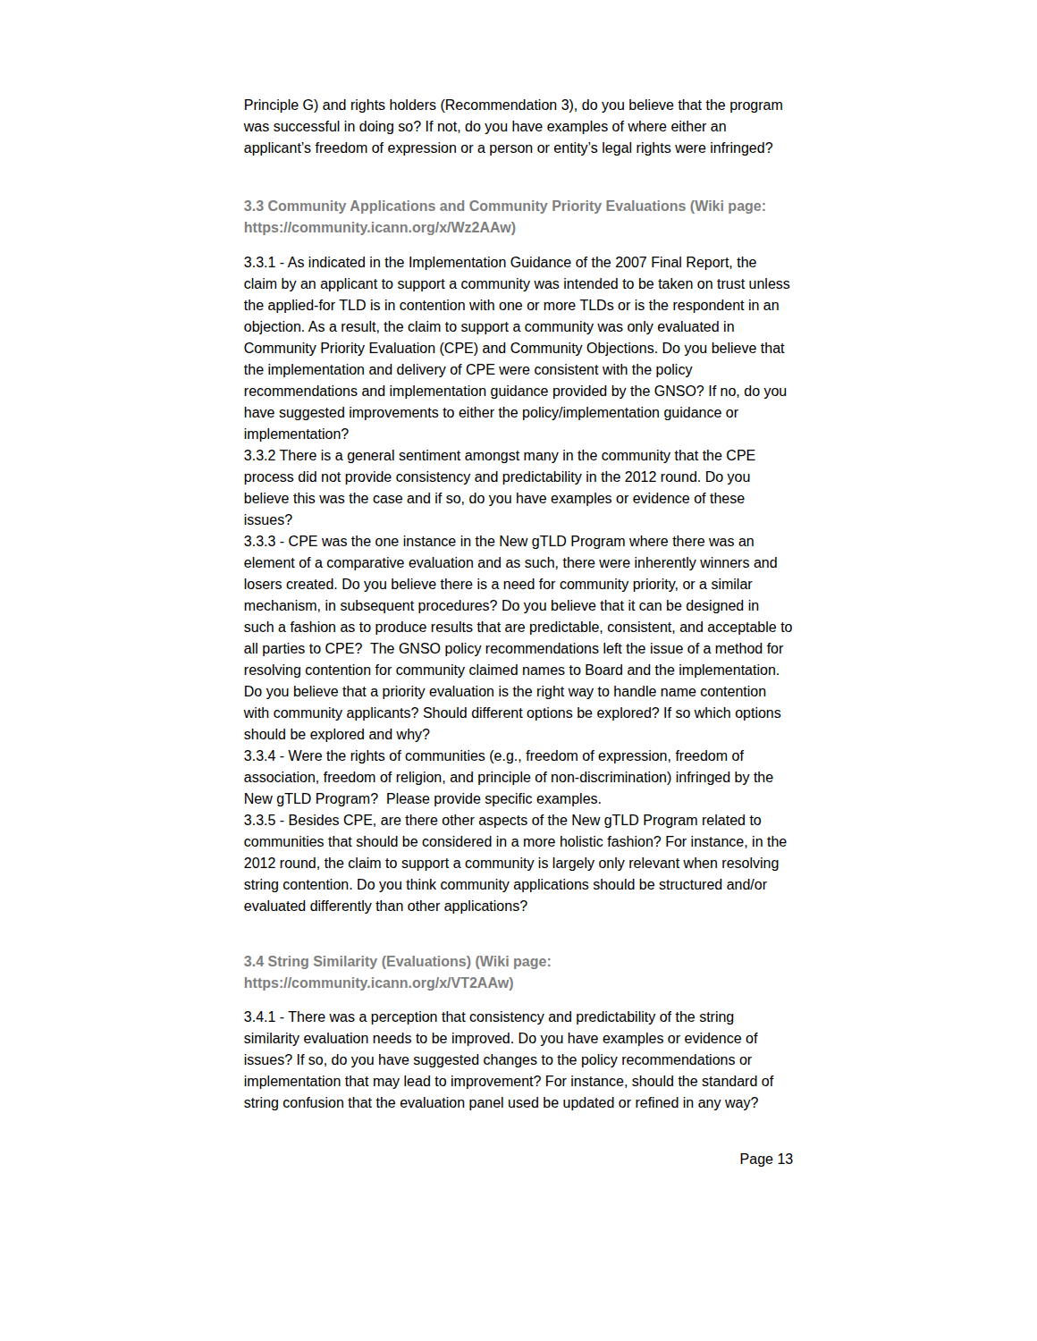Principle G) and rights holders (Recommendation 3), do you believe that the program was successful in doing so? If not, do you have examples of where either an applicant’s freedom of expression or a person or entity’s legal rights were infringed?
3.3 Community Applications and Community Priority Evaluations (Wiki page: https://community.icann.org/x/Wz2AAw)
3.3.1 - As indicated in the Implementation Guidance of the 2007 Final Report, the claim by an applicant to support a community was intended to be taken on trust unless the applied-for TLD is in contention with one or more TLDs or is the respondent in an objection. As a result, the claim to support a community was only evaluated in Community Priority Evaluation (CPE) and Community Objections. Do you believe that the implementation and delivery of CPE were consistent with the policy recommendations and implementation guidance provided by the GNSO? If no, do you have suggested improvements to either the policy/implementation guidance or implementation?
3.3.2 There is a general sentiment amongst many in the community that the CPE process did not provide consistency and predictability in the 2012 round. Do you believe this was the case and if so, do you have examples or evidence of these issues?
3.3.3 - CPE was the one instance in the New gTLD Program where there was an element of a comparative evaluation and as such, there were inherently winners and losers created. Do you believe there is a need for community priority, or a similar mechanism, in subsequent procedures? Do you believe that it can be designed in such a fashion as to produce results that are predictable, consistent, and acceptable to all parties to CPE? The GNSO policy recommendations left the issue of a method for resolving contention for community claimed names to Board and the implementation. Do you believe that a priority evaluation is the right way to handle name contention with community applicants? Should different options be explored? If so which options should be explored and why?
3.3.4 - Were the rights of communities (e.g., freedom of expression, freedom of association, freedom of religion, and principle of non-discrimination) infringed by the New gTLD Program? Please provide specific examples.
3.3.5 - Besides CPE, are there other aspects of the New gTLD Program related to communities that should be considered in a more holistic fashion? For instance, in the 2012 round, the claim to support a community is largely only relevant when resolving string contention. Do you think community applications should be structured and/or evaluated differently than other applications?
3.4 String Similarity (Evaluations) (Wiki page: https://community.icann.org/x/VT2AAw)
3.4.1 - There was a perception that consistency and predictability of the string similarity evaluation needs to be improved. Do you have examples or evidence of issues? If so, do you have suggested changes to the policy recommendations or implementation that may lead to improvement? For instance, should the standard of string confusion that the evaluation panel used be updated or refined in any way?
Page 13